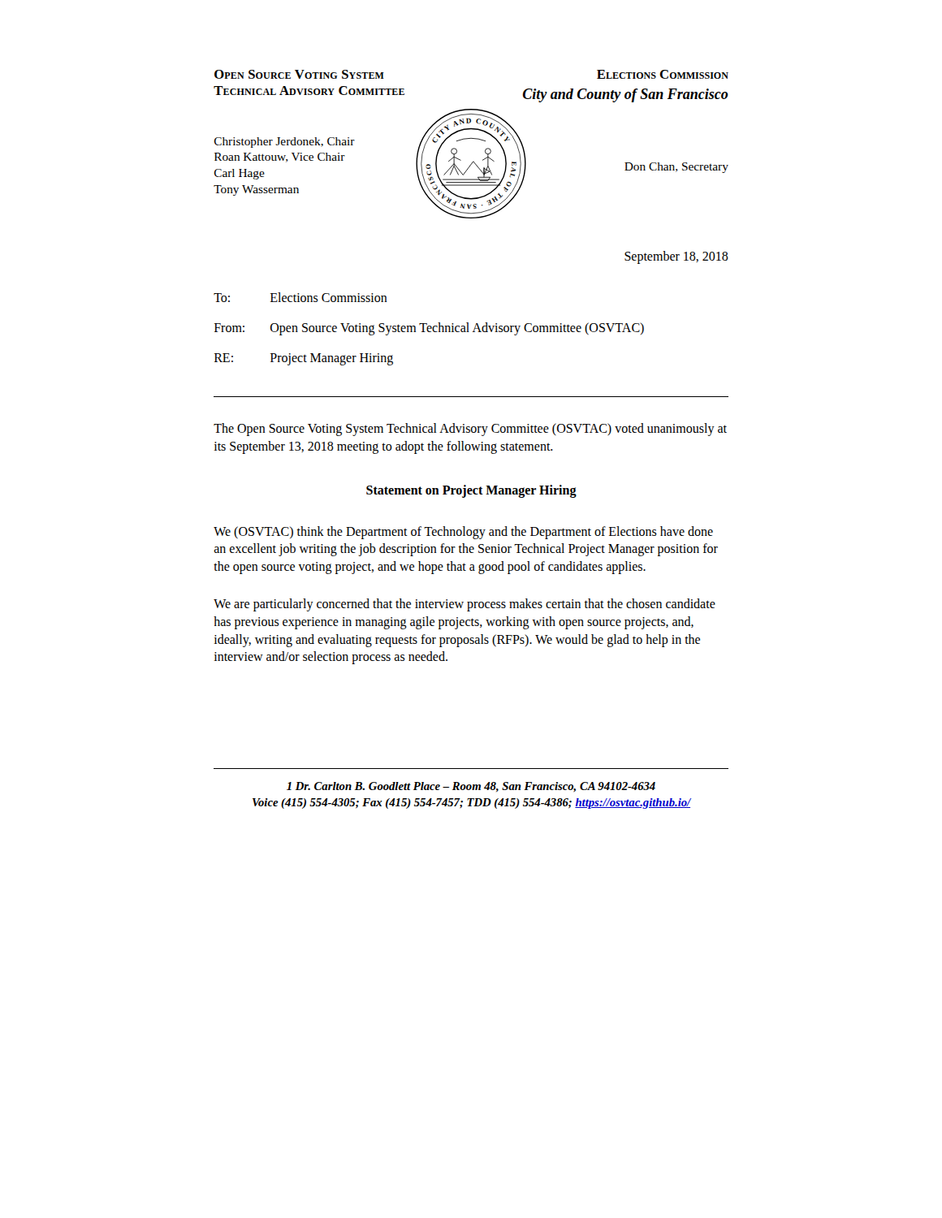Open Source Voting System
Technical Advisory Committee
Christopher Jerdonek, Chair
Roan Kattouw, Vice Chair
Carl Hage
Tony Wasserman
CITY AND COUNTY SEAL OF THE · SAN FRANCISCO ·
Elections Commission
City and County of San Francisco
Don Chan, Secretary
September 18, 2018
To:
Elections Commission
From:
Open Source Voting System Technical Advisory Committee (OSVTAC)
RE:
Project Manager Hiring
The Open Source Voting System Technical Advisory Committee (OSVTAC) voted unanimously at its September 13, 2018 meeting to adopt the following statement.
Statement on Project Manager Hiring
We (OSVTAC) think the Department of Technology and the Department of Elections have done an excellent job writing the job description for the Senior Technical Project Manager position for the open source voting project, and we hope that a good pool of candidates applies.
We are particularly concerned that the interview process makes certain that the chosen candidate has previous experience in managing agile projects, working with open source projects, and, ideally, writing and evaluating requests for proposals (RFPs). We would be glad to help in the interview and/or selection process as needed.
1 Dr. Carlton B. Goodlett Place – Room 48, San Francisco, CA 94102-4634
Voice (415) 554-4305; Fax (415) 554-7457; TDD (415) 554-4386; https://osvtac.github.io/